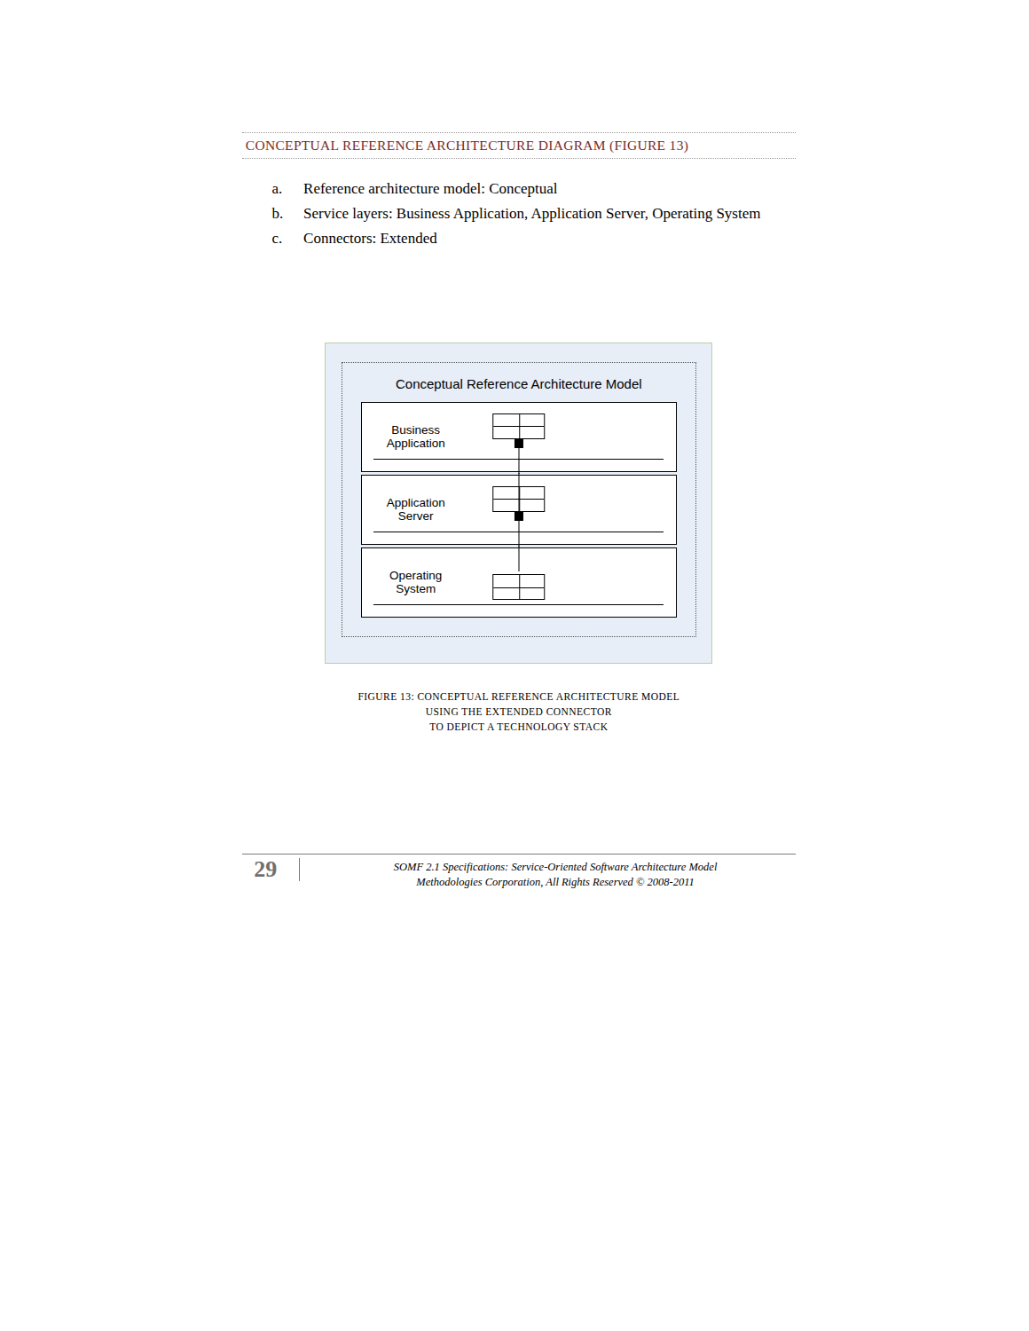Conceptual Reference Architecture Diagram (Figure 13)
a. Reference architecture model: Conceptual
b. Service layers: Business Application, Application Server, Operating System
c. Connectors: Extended
Conceptual Reference Architecture Model
Business
Application
Application
Server
Operating
System
Figure 13: Conceptual Reference Architecture Model
Using the Extended Connector
to Depict a Technology Stack
29
SOMF 2.1 Specifications: Service-Oriented Software Architecture Model
Methodologies Corporation, All Rights Reserved © 2008-2011